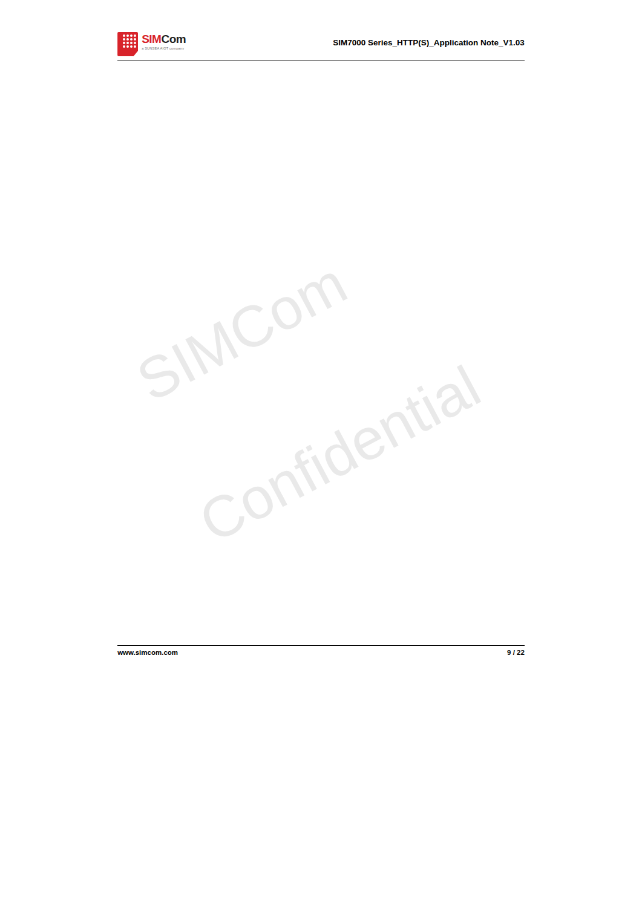SIM Com
a SUNSEA AIOT company
SIM7000 Series_HTTP(S)_Application Note_V1.03
SIMCom
Confidential
www.simcom.com
9 / 22